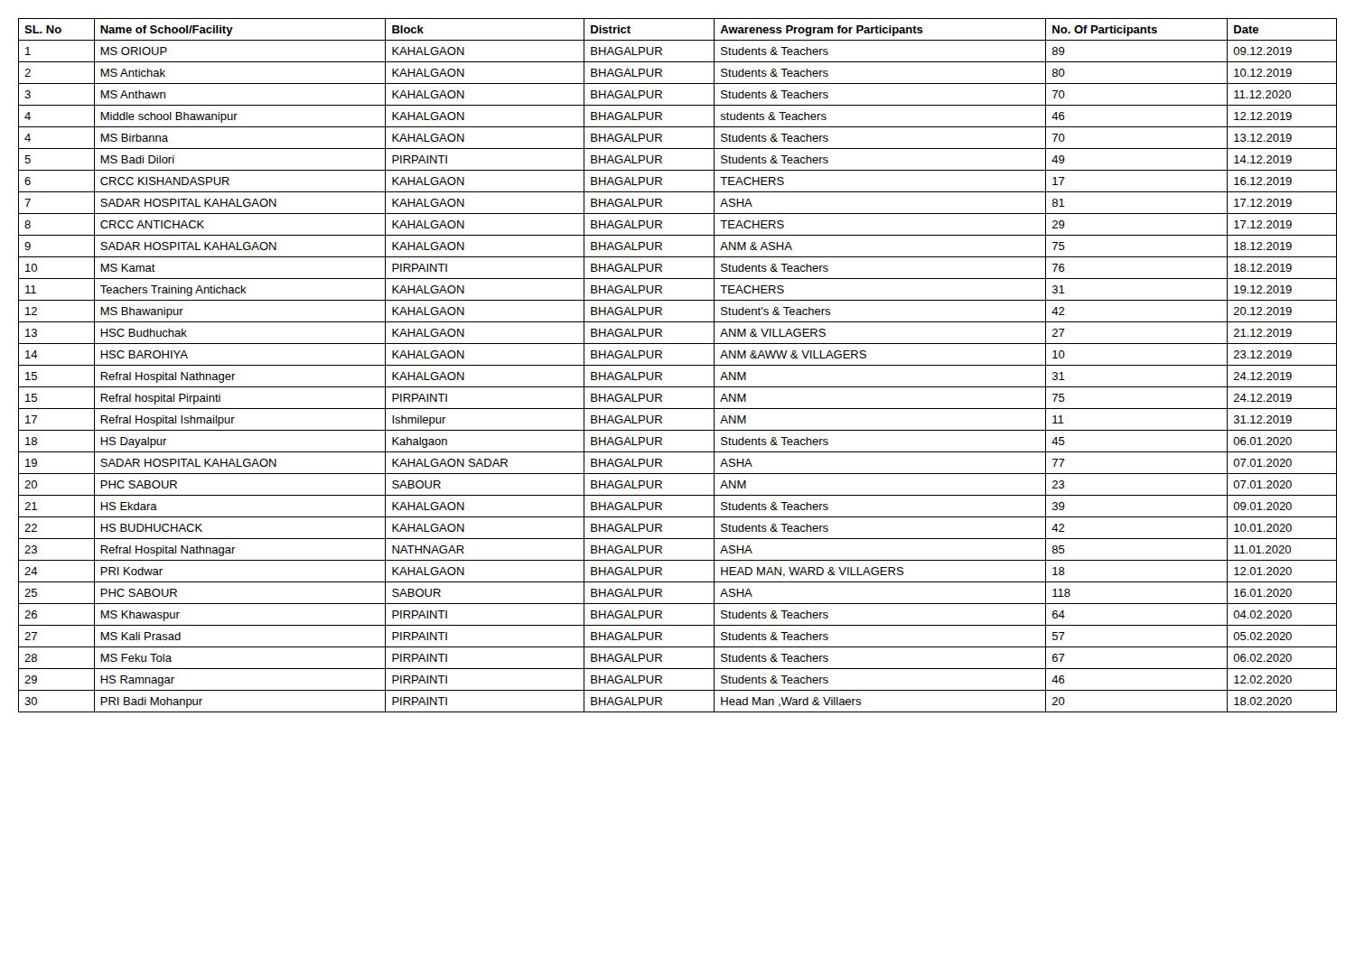| SL. No | Name of School/Facility | Block | District | Awareness Program for Participants | No. Of Participants | Date |
| --- | --- | --- | --- | --- | --- | --- |
| 1 | MS ORIOUP | KAHALGAON | BHAGALPUR | Students & Teachers | 89 | 09.12.2019 |
| 2 | MS Antichak | KAHALGAON | BHAGALPUR | Students & Teachers | 80 | 10.12.2019 |
| 3 | MS Anthawn | KAHALGAON | BHAGALPUR | Students & Teachers | 70 | 11.12.2020 |
| 4 | Middle school Bhawanipur | KAHALGAON | BHAGALPUR | students & Teachers | 46 | 12.12.2019 |
| 4 | MS Birbanna | KAHALGAON | BHAGALPUR | Students & Teachers | 70 | 13.12.2019 |
| 5 | MS Badi Dilori | PIRPAINTI | BHAGALPUR | Students & Teachers | 49 | 14.12.2019 |
| 6 | CRCC KISHANDASPUR | KAHALGAON | BHAGALPUR | TEACHERS | 17 | 16.12.2019 |
| 7 | SADAR HOSPITAL KAHALGAON | KAHALGAON | BHAGALPUR | ASHA | 81 | 17.12.2019 |
| 8 | CRCC ANTICHACK | KAHALGAON | BHAGALPUR | TEACHERS | 29 | 17.12.2019 |
| 9 | SADAR HOSPITAL KAHALGAON | KAHALGAON | BHAGALPUR | ANM & ASHA | 75 | 18.12.2019 |
| 10 | MS Kamat | PIRPAINTI | BHAGALPUR | Students & Teachers | 76 | 18.12.2019 |
| 11 | Teachers Training Antichack | KAHALGAON | BHAGALPUR | TEACHERS | 31 | 19.12.2019 |
| 12 | MS Bhawanipur | KAHALGAON | BHAGALPUR | Student's & Teachers | 42 | 20.12.2019 |
| 13 | HSC Budhuchak | KAHALGAON | BHAGALPUR | ANM & VILLAGERS | 27 | 21.12.2019 |
| 14 | HSC BAROHIYA | KAHALGAON | BHAGALPUR | ANM &AWW & VILLAGERS | 10 | 23.12.2019 |
| 15 | Refral Hospital Nathnager | KAHALGAON | BHAGALPUR | ANM | 31 | 24.12.2019 |
| 15 | Refral hospital Pirpainti | PIRPAINTI | BHAGALPUR | ANM | 75 | 24.12.2019 |
| 17 | Refral Hospital Ishmailpur | Ishmilepur | BHAGALPUR | ANM | 11 | 31.12.2019 |
| 18 | HS Dayalpur | Kahalgaon | BHAGALPUR | Students & Teachers | 45 | 06.01.2020 |
| 19 | SADAR HOSPITAL KAHALGAON | KAHALGAON SADAR | BHAGALPUR | ASHA | 77 | 07.01.2020 |
| 20 | PHC SABOUR | SABOUR | BHAGALPUR | ANM | 23 | 07.01.2020 |
| 21 | HS Ekdara | KAHALGAON | BHAGALPUR | Students & Teachers | 39 | 09.01.2020 |
| 22 | HS BUDHUCHACK | KAHALGAON | BHAGALPUR | Students & Teachers | 42 | 10.01.2020 |
| 23 | Refral Hospital Nathnagar | NATHNAGAR | BHAGALPUR | ASHA | 85 | 11.01.2020 |
| 24 | PRI Kodwar | KAHALGAON | BHAGALPUR | HEAD MAN, WARD & VILLAGERS | 18 | 12.01.2020 |
| 25 | PHC SABOUR | SABOUR | BHAGALPUR | ASHA | 118 | 16.01.2020 |
| 26 | MS Khawaspur | PIRPAINTI | BHAGALPUR | Students & Teachers | 64 | 04.02.2020 |
| 27 | MS Kali Prasad | PIRPAINTI | BHAGALPUR | Students & Teachers | 57 | 05.02.2020 |
| 28 | MS Feku Tola | PIRPAINTI | BHAGALPUR | Students & Teachers | 67 | 06.02.2020 |
| 29 | HS Ramnagar | PIRPAINTI | BHAGALPUR | Students & Teachers | 46 | 12.02.2020 |
| 30 | PRI Badi Mohanpur | PIRPAINTI | BHAGALPUR | Head Man ,Ward & Villaers | 20 | 18.02.2020 |